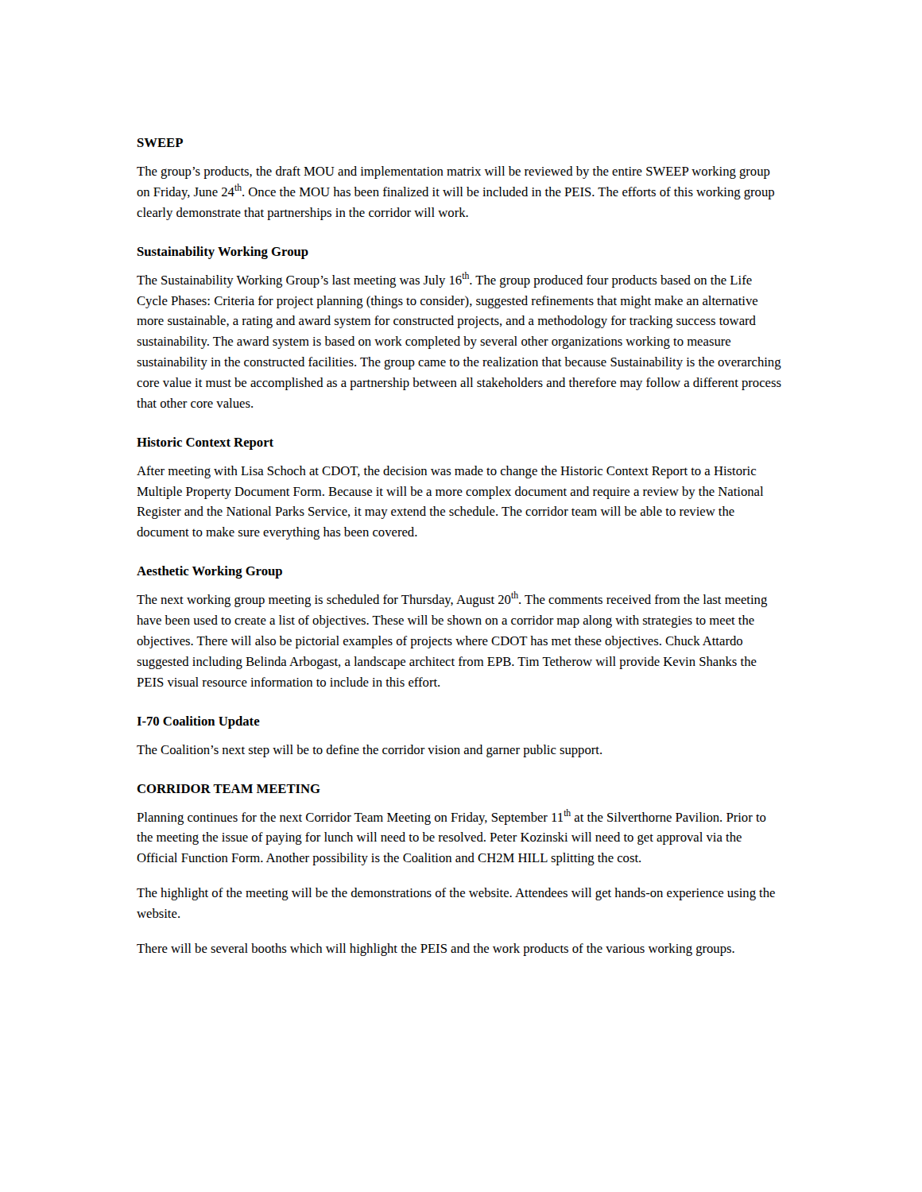SWEEP
The group’s products, the draft MOU and implementation matrix will be reviewed by the entire SWEEP working group on Friday, June 24th. Once the MOU has been finalized it will be included in the PEIS. The efforts of this working group clearly demonstrate that partnerships in the corridor will work.
Sustainability Working Group
The Sustainability Working Group’s last meeting was July 16th. The group produced four products based on the Life Cycle Phases: Criteria for project planning (things to consider), suggested refinements that might make an alternative more sustainable, a rating and award system for constructed projects, and a methodology for tracking success toward sustainability. The award system is based on work completed by several other organizations working to measure sustainability in the constructed facilities. The group came to the realization that because Sustainability is the overarching core value it must be accomplished as a partnership between all stakeholders and therefore may follow a different process that other core values.
Historic Context Report
After meeting with Lisa Schoch at CDOT, the decision was made to change the Historic Context Report to a Historic Multiple Property Document Form. Because it will be a more complex document and require a review by the National Register and the National Parks Service, it may extend the schedule. The corridor team will be able to review the document to make sure everything has been covered.
Aesthetic Working Group
The next working group meeting is scheduled for Thursday, August 20th. The comments received from the last meeting have been used to create a list of objectives. These will be shown on a corridor map along with strategies to meet the objectives. There will also be pictorial examples of projects where CDOT has met these objectives. Chuck Attardo suggested including Belinda Arbogast, a landscape architect from EPB. Tim Tetherow will provide Kevin Shanks the PEIS visual resource information to include in this effort.
I-70 Coalition Update
The Coalition’s next step will be to define the corridor vision and garner public support.
Corridor Team Meeting
Planning continues for the next Corridor Team Meeting on Friday, September 11th at the Silverthorne Pavilion. Prior to the meeting the issue of paying for lunch will need to be resolved. Peter Kozinski will need to get approval via the Official Function Form. Another possibility is the Coalition and CH2M HILL splitting the cost.
The highlight of the meeting will be the demonstrations of the website. Attendees will get hands-on experience using the website.
There will be several booths which will highlight the PEIS and the work products of the various working groups.